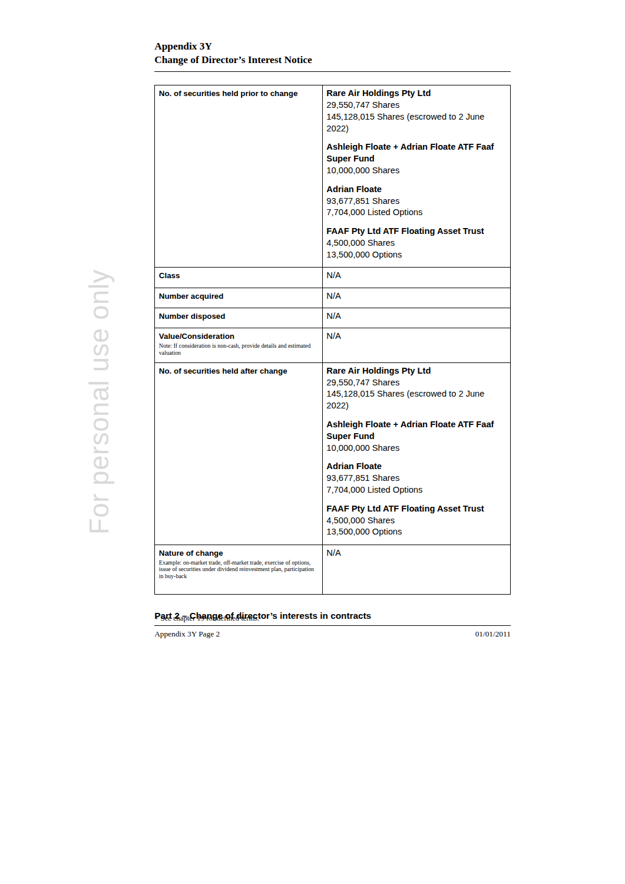For personal use only
Appendix 3Y
Change of Director’s Interest Notice
| No. of securities held prior to change | Rare Air Holdings Pty Ltd 29,550,747 Shares 145,128,015 Shares (escrowed to 2 June 2022) Ashleigh Floate + Adrian Floate ATF Faaf Super Fund 10,000,000 Shares Adrian Floate 93,677,851 Shares 7,704,000 Listed Options FAAF Pty Ltd ATF Floating Asset Trust 4,500,000 Shares 13,500,000 Options |
| Class | N/A |
| Number acquired | N/A |
| Number disposed | N/A |
| Value/Consideration Note: If consideration is non-cash, provide details and estimated valuation | N/A |
| No. of securities held after change | Rare Air Holdings Pty Ltd 29,550,747 Shares 145,128,015 Shares (escrowed to 2 June 2022) Ashleigh Floate + Adrian Floate ATF Faaf Super Fund 10,000,000 Shares Adrian Floate 93,677,851 Shares 7,704,000 Listed Options FAAF Pty Ltd ATF Floating Asset Trust 4,500,000 Shares 13,500,000 Options |
| Nature of change Example: on-market trade, off-market trade, exercise of options, issue of securities under dividend reinvestment plan, participation in buy-back | N/A |
Part 2 – Change of director’s interests in contracts
+ See chapter 19 for defined terms.
Appendix 3Y Page 2 01/01/2011